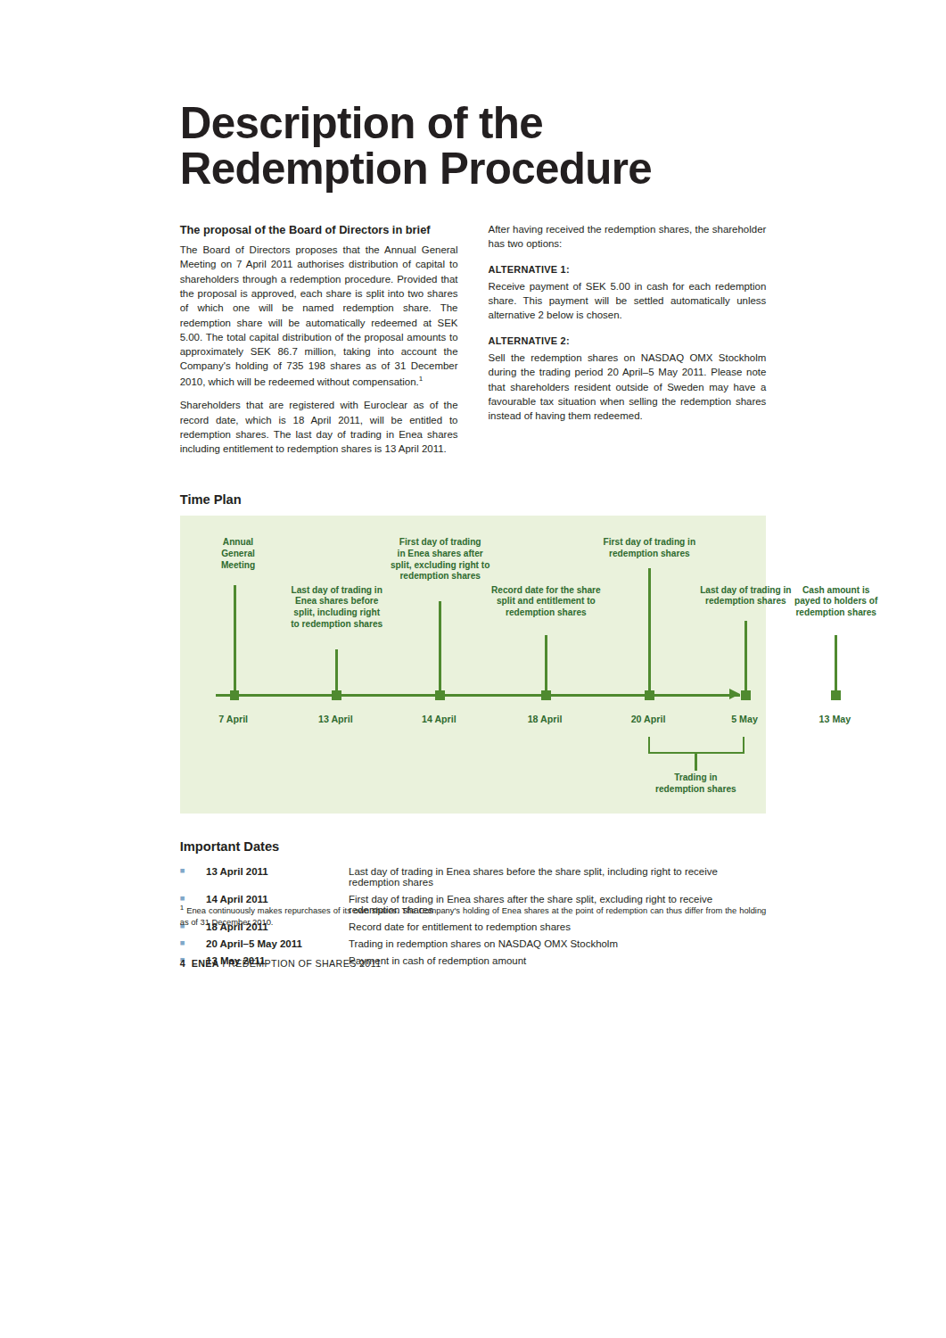Description of the
Redemption Procedure
The proposal of the Board of Directors in brief
The Board of Directors proposes that the Annual General Meeting on 7 April 2011 authorises distribution of capital to shareholders through a redemption procedure. Provided that the proposal is approved, each share is split into two shares of which one will be named redemption share. The redemption share will be automatically redeemed at SEK 5.00. The total capital distribution of the proposal amounts to approximately SEK 86.7 million, taking into account the Company's holding of 735 198 shares as of 31 December 2010, which will be redeemed without compensation.1
Shareholders that are registered with Euroclear as of the record date, which is 18 April 2011, will be entitled to redemption shares. The last day of trading in Enea shares including entitlement to redemption shares is 13 April 2011.
After having received the redemption shares, the shareholder has two options:
ALTERNATIVE 1:
Receive payment of SEK 5.00 in cash for each redemption share. This payment will be settled automatically unless alternative 2 below is chosen.
ALTERNATIVE 2:
Sell the redemption shares on NASDAQ OMX Stockholm during the trading period 20 April–5 May 2011. Please note that shareholders resident outside of Sweden may have a favourable tax situation when selling the redemption shares instead of having them redeemed.
Time Plan
Annual
General
Meeting
7 April
Last day of trading in
Enea shares before
split, including right
to redemption shares
13 April
First day of trading
in Enea shares after
split, excluding right to
redemption shares
14 April
Record date for the share
split and entitlement to
redemption shares
18 April
First day of trading in
redemption shares
20 April
Last day of trading in
redemption shares
5 May
Cash amount is
payed to holders of
redemption shares
13 May
Trading in
redemption shares
Important Dates
| ■ | 13 April 2011 | Last day of trading in Enea shares before the share split, including right to receive redemption shares |
| ■ | 14 April 2011 | First day of trading in Enea shares after the share split, excluding right to receive redemption shares |
| ■ | 18 April 2011 | Record date for entitlement to redemption shares |
| ■ | 20 April–5 May 2011 | Trading in redemption shares on NASDAQ OMX Stockholm |
| ■ | 13 May 2011 | Payment in cash of redemption amount |
1 Enea continuously makes repurchases of its own shares. The Company's holding of Enea shares at the point of redemption can thus differ from the holding as of 31 December 2010.
4 ENEA I REDEMPTION OF SHARES 2011